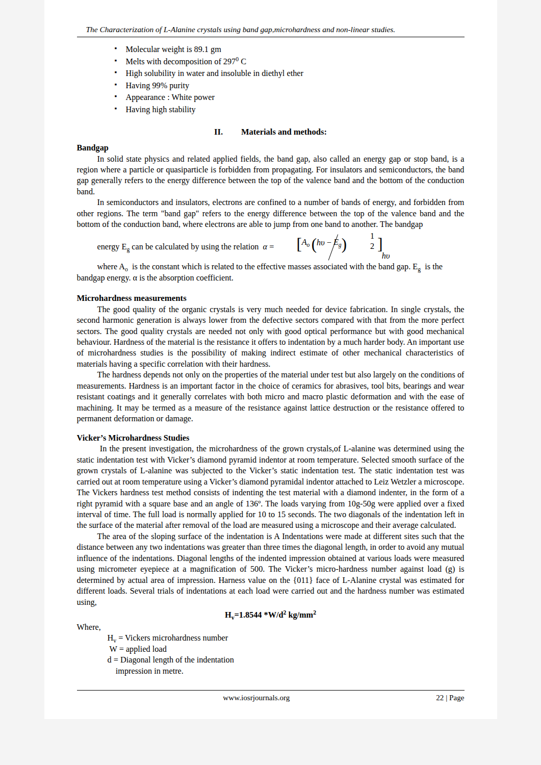The Characterization of L-Alanine crystals using band gap,microhardness and non-linear studies.
Molecular weight is 89.1 gm
Melts with decomposition of 2970 C
High solubility in water and insoluble in diethyl ether
Having 99% purity
Appearance : White power
Having high stability
II. Materials and methods:
Bandgap
In solid state physics and related applied fields, the band gap, also called an energy gap or stop band, is a region where a particle or quasiparticle is forbidden from propagating. For insulators and semiconductors, the band gap generally refers to the energy difference between the top of the valence band and the bottom of the conduction band.
In semiconductors and insulators, electrons are confined to a number of bands of energy, and forbidden from other regions. The term "band gap" refers to the energy difference between the top of the valence band and the bottom of the conduction band, where electrons are able to jump from one band to another. The bandgap
energy Eg can be calculated by using the relation α = [Ao (hυ − Eg) 12] hυ
where Ao is the constant which is related to the effective masses associated with the band gap. Eg is the
bandgap energy. α is the absorption coefficient.
Microhardness measurements
The good quality of the organic crystals is very much needed for device fabrication. In single crystals, the second harmonic generation is always lower from the defective sectors compared with that from the more perfect sectors. The good quality crystals are needed not only with good optical performance but with good mechanical behaviour. Hardness of the material is the resistance it offers to indentation by a much harder body. An important use of microhardness studies is the possibility of making indirect estimate of other mechanical characteristics of materials having a specific correlation with their hardness.
The hardness depends not only on the properties of the material under test but also largely on the conditions of measurements. Hardness is an important factor in the choice of ceramics for abrasives, tool bits, bearings and wear resistant coatings and it generally correlates with both micro and macro plastic deformation and with the ease of machining. It may be termed as a measure of the resistance against lattice destruction or the resistance offered to permanent deformation or damage.
Vicker’s Microhardness Studies
In the present investigation, the microhardness of the grown crystals,of L-alanine was determined using the static indentation test with Vicker’s diamond pyramid indentor at room temperature. Selected smooth surface of the grown crystals of L-alanine was subjected to the Vicker’s static indentation test. The static indentation test was carried out at room temperature using a Vicker’s diamond pyramidal indentor attached to Leiz Wetzler a microscope. The Vickers hardness test method consists of indenting the test material with a diamond indenter, in the form of a right pyramid with a square base and an angle of 136º. The loads varying from 10g-50g were applied over a fixed interval of time. The full load is normally applied for 10 to 15 seconds. The two diagonals of the indentation left in the surface of the material after removal of the load are measured using a microscope and their average calculated.
The area of the sloping surface of the indentation is A Indentations were made at different sites such that the distance between any two indentations was greater than three times the diagonal length, in order to avoid any mutual influence of the indentations. Diagonal lengths of the indented impression obtained at various loads were measured using micrometer eyepiece at a magnification of 500. The Vicker’s micro-hardness number against load (g) is determined by actual area of impression. Harness value on the {011} face of L-Alanine crystal was estimated for different loads. Several trials of indentations at each load were carried out and the hardness number was estimated using,
Hv=1.8544 *W/d2 kg/mm2
Where,
Hv = Vickers microhardness number
W = applied load
d = Diagonal length of the indentation
impression in metre.
www.iosrjournals.org 22 | Page